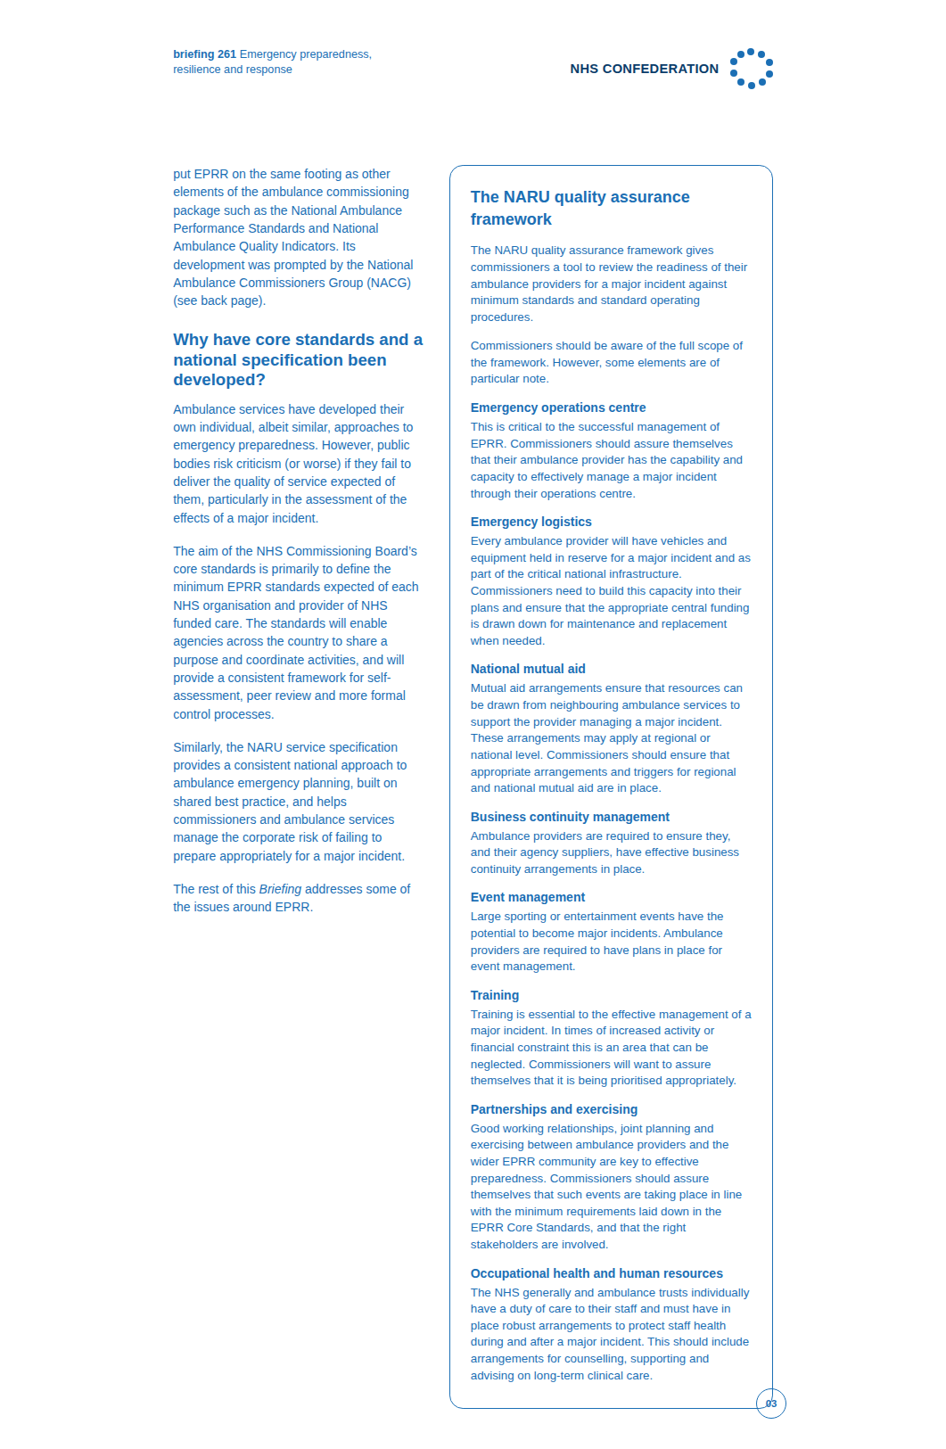briefing 261 Emergency preparedness,
resilience and response
NHS CONFEDERATION
put EPRR on the same footing as other elements of the ambulance commissioning package such as the National Ambulance Performance Standards and National Ambulance Quality Indicators. Its development was prompted by the National Ambulance Commissioners Group (NACG) (see back page).
Why have core standards and a national specification been developed?
Ambulance services have developed their own individual, albeit similar, approaches to emergency preparedness. However, public bodies risk criticism (or worse) if they fail to deliver the quality of service expected of them, particularly in the assessment of the effects of a major incident.
The aim of the NHS Commissioning Board’s core standards is primarily to define the minimum EPRR standards expected of each NHS organisation and provider of NHS funded care. The standards will enable agencies across the country to share a purpose and coordinate activities, and will provide a consistent framework for self-assessment, peer review and more formal control processes.
Similarly, the NARU service specification provides a consistent national approach to ambulance emergency planning, built on shared best practice, and helps commissioners and ambulance services manage the corporate risk of failing to prepare appropriately for a major incident.
The rest of this Briefing addresses some of the issues around EPRR.
The NARU quality assurance framework
The NARU quality assurance framework gives commissioners a tool to review the readiness of their ambulance providers for a major incident against minimum standards and standard operating procedures.
Commissioners should be aware of the full scope of the framework. However, some elements are of particular note.
Emergency operations centre
This is critical to the successful management of EPRR. Commissioners should assure themselves that their ambulance provider has the capability and capacity to effectively manage a major incident through their operations centre.
Emergency logistics
Every ambulance provider will have vehicles and equipment held in reserve for a major incident and as part of the critical national infrastructure. Commissioners need to build this capacity into their plans and ensure that the appropriate central funding is drawn down for maintenance and replacement when needed.
National mutual aid
Mutual aid arrangements ensure that resources can be drawn from neighbouring ambulance services to support the provider managing a major incident. These arrangements may apply at regional or national level. Commissioners should ensure that appropriate arrangements and triggers for regional and national mutual aid are in place.
Business continuity management
Ambulance providers are required to ensure they, and their agency suppliers, have effective business continuity arrangements in place.
Event management
Large sporting or entertainment events have the potential to become major incidents. Ambulance providers are required to have plans in place for event management.
Training
Training is essential to the effective management of a major incident. In times of increased activity or financial constraint this is an area that can be neglected. Commissioners will want to assure themselves that it is being prioritised appropriately.
Partnerships and exercising
Good working relationships, joint planning and exercising between ambulance providers and the wider EPRR community are key to effective preparedness. Commissioners should assure themselves that such events are taking place in line with the minimum requirements laid down in the EPRR Core Standards, and that the right stakeholders are involved.
Occupational health and human resources
The NHS generally and ambulance trusts individually have a duty of care to their staff and must have in place robust arrangements to protect staff health during and after a major incident. This should include arrangements for counselling, supporting and advising on long-term clinical care.
03